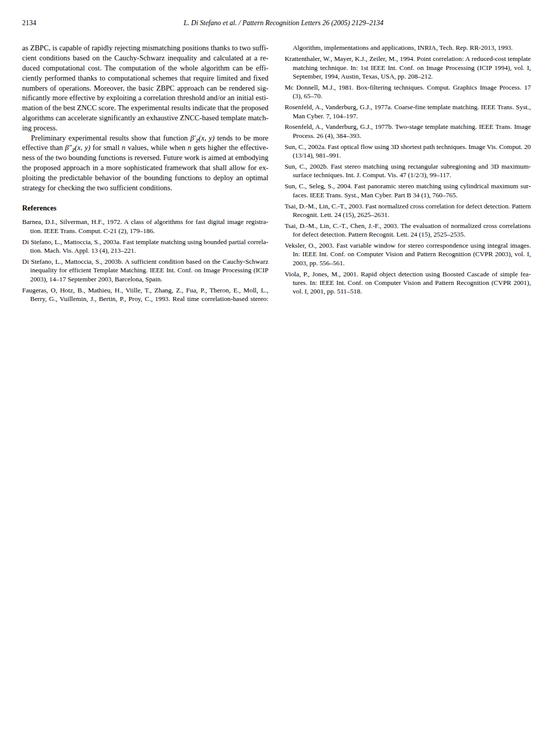2134 L. Di Stefano et al. / Pattern Recognition Letters 26 (2005) 2129–2134
as ZBPC, is capable of rapidly rejecting mismatching positions thanks to two sufficient conditions based on the Cauchy-Schwarz inequality and calculated at a reduced computational cost. The computation of the whole algorithm can be efficiently performed thanks to computational schemes that require limited and fixed numbers of operations. Moreover, the basic ZBPC approach can be rendered significantly more effective by exploiting a correlation threshold and/or an initial estimation of the best ZNCC score. The experimental results indicate that the proposed algorithms can accelerate significantly an exhaustive ZNCC-based template matching process.
Preliminary experimental results show that function β′Z(x, y) tends to be more effective than β″Z(x, y) for small n values, while when n gets higher the effectiveness of the two bounding functions is reversed. Future work is aimed at embodying the proposed approach in a more sophisticated framework that shall allow for exploiting the predictable behavior of the bounding functions to deploy an optimal strategy for checking the two sufficient conditions.
References
Barnea, D.I., Silverman, H.F., 1972. A class of algorithms for fast digital image registration. IEEE Trans. Comput. C-21 (2), 179–186.
Di Stefano, L., Mattoccia, S., 2003a. Fast template matching using bounded partial correlation. Mach. Vis. Appl. 13 (4), 213–221.
Di Stefano, L., Mattoccia, S., 2003b. A sufficient condition based on the Cauchy-Schwarz inequality for efficient Template Matching. IEEE Int. Conf. on Image Processing (ICIP 2003), 14–17 September 2003, Barcelona, Spain.
Faugeras, O, Hotz, B., Mathieu, H., Viille, T., Zhang, Z., Fua, P., Theron, E., Moll, L., Berry, G., Vuillemin, J., Bertin, P., Proy, C., 1993. Real time correlation-based stereo: Algorithm, implementations and applications, INRIA, Tech. Rep. RR-2013, 1993.
Krattenthaler, W., Mayer, K.J., Zeiler, M., 1994. Point correlation: A reduced-cost template matching technique. In: 1st IEEE Int. Conf. on Image Processing (ICIP 1994), vol. I, September, 1994, Austin, Texas, USA, pp. 208–212.
Mc Donnell, M.J., 1981. Box-filtering techniques. Comput. Graphics Image Process. 17 (3), 65–70.
Rosenfeld, A., Vanderburg, G.J., 1977a. Coarse-fine template matching. IEEE Trans. Syst., Man Cyber. 7, 104–197.
Rosenfeld, A., Vanderburg, G.J., 1977b. Two-stage template matching. IEEE Trans. Image Process. 26 (4), 384–393.
Sun, C., 2002a. Fast optical flow using 3D shortest path techniques. Image Vis. Comput. 20 (13/14), 981–991.
Sun, C., 2002b. Fast stereo matching using rectangular subregioning and 3D maximum-surface techniques. Int. J. Comput. Vis. 47 (1/2/3), 99–117.
Sun, C., Seleg, S., 2004. Fast panoramic stereo matching using cylindrical maximum surfaces. IEEE Trans. Syst., Man Cyber. Part B 34 (1), 760–765.
Tsai, D.-M., Lin, C.-T., 2003. Fast normalized cross correlation for defect detection. Pattern Recognit. Lett. 24 (15), 2625–2631.
Tsai, D.-M., Lin, C.-T., Chen, J.-F., 2003. The evaluation of normalized cross correlations for defect detection. Pattern Recognit. Lett. 24 (15), 2525–2535.
Veksler, O., 2003. Fast variable window for stereo correspondence using integral images. In: IEEE Int. Conf. on Computer Vision and Pattern Recognition (CVPR 2003), vol. I, 2003, pp. 556–561.
Viola, P., Jones, M., 2001. Rapid object detection using Boosted Cascade of simple features. In: IEEE Int. Conf. on Computer Vision and Pattern Recognition (CVPR 2001), vol. I, 2001, pp. 511–518.